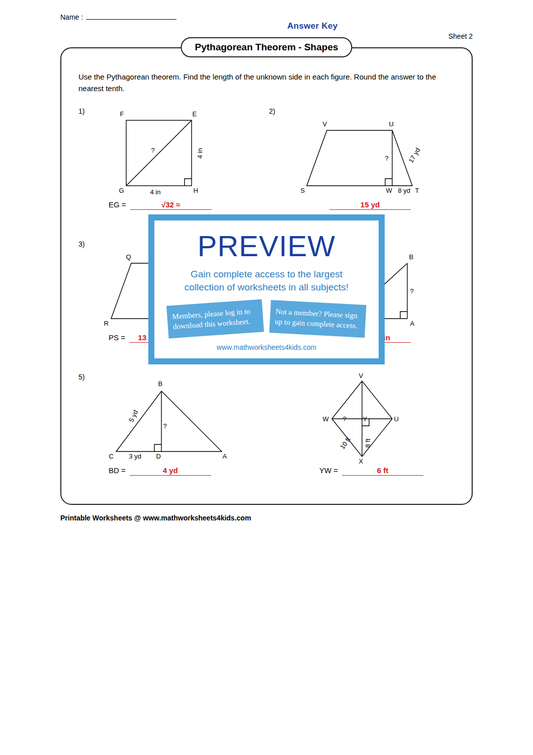Name :
Answer Key
Sheet 2
Pythagorean Theorem - Shapes
Use the Pythagorean theorem. Find the length of the unknown side in each figure. Round the answer to the nearest tenth.
1)
F E G H ? 4 in 4 in
EG = √32 ≈
2)
V U S W 8 yd T ? 17 yd
15 yd
3)
Q R
PS = 13
4)
B A 9 in ? 11 in
√40 ≈ 6.3 in
5)
B C D A 3 yd ? 5 yd
BD = 4 yd
6)
V W U X Y ? 10 ft 8 ft
YW = 6 ft
PREVIEW
Gain complete access to the largest
collection of worksheets in all subjects!
Members, please log in to download this worksheet.
Not a member? Please sign up to gain complete access.
www.mathworksheets4kids.com
Printable Worksheets @ www.mathworksheets4kids.com